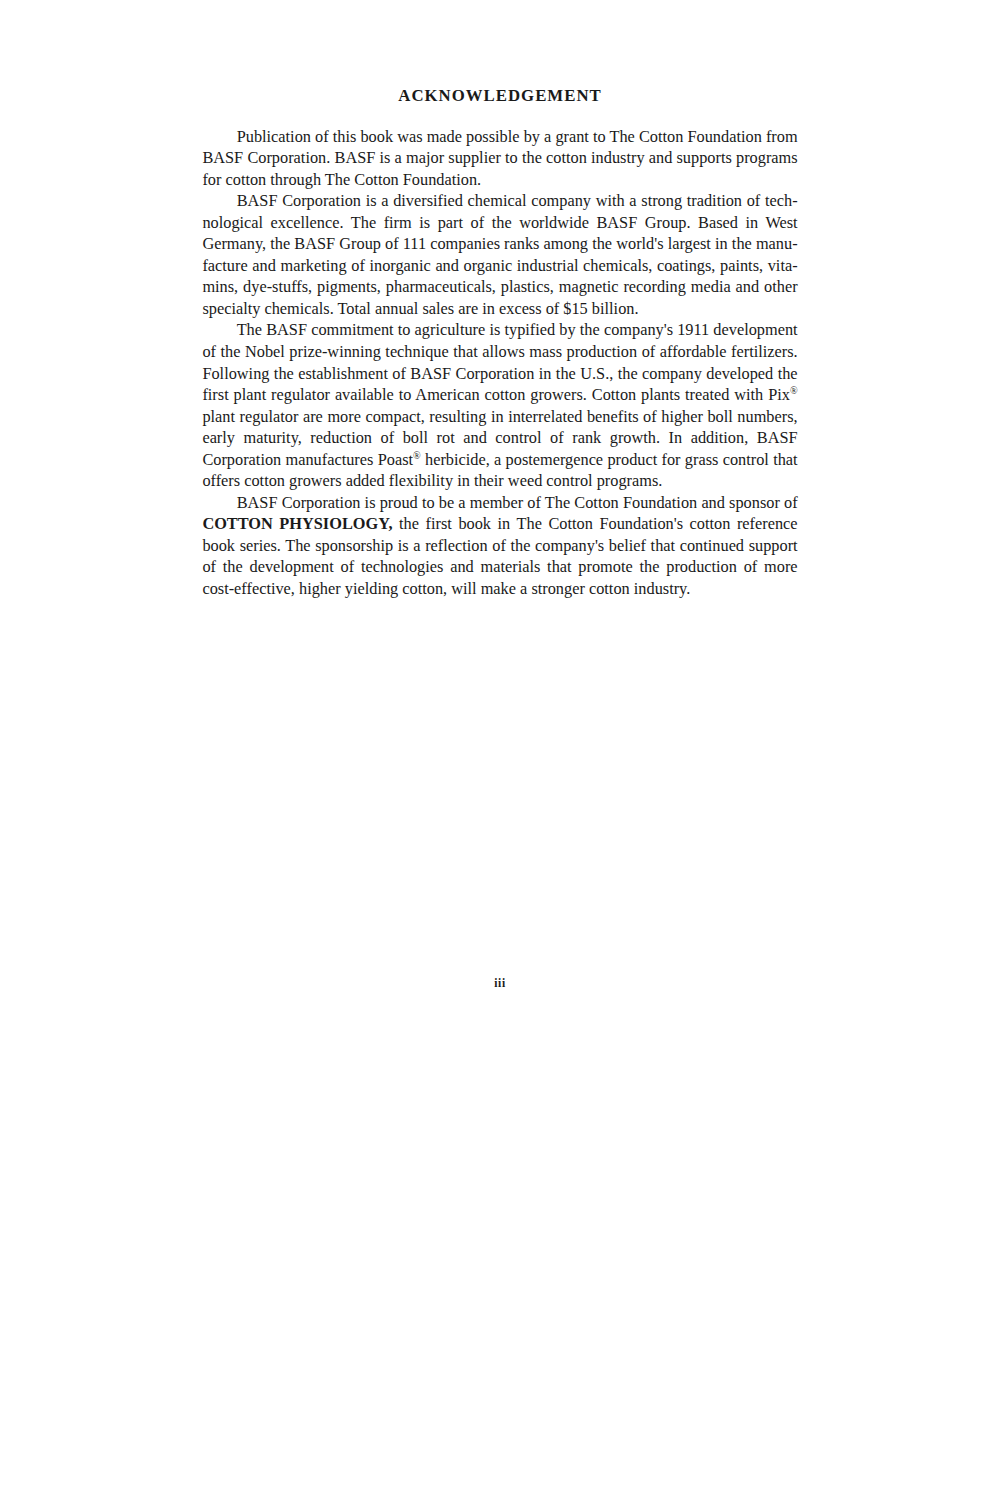ACKNOWLEDGEMENT
Publication of this book was made possible by a grant to The Cotton Foundation from BASF Corporation. BASF is a major supplier to the cotton industry and supports programs for cotton through The Cotton Foundation.
BASF Corporation is a diversified chemical company with a strong tradition of technological excellence. The firm is part of the worldwide BASF Group. Based in West Germany, the BASF Group of 111 companies ranks among the world's largest in the manufacture and marketing of inorganic and organic industrial chemicals, coatings, paints, vitamins, dye-stuffs, pigments, pharmaceuticals, plastics, magnetic recording media and other specialty chemicals. Total annual sales are in excess of $15 billion.
The BASF commitment to agriculture is typified by the company's 1911 development of the Nobel prize-winning technique that allows mass production of affordable fertilizers. Following the establishment of BASF Corporation in the U.S., the company developed the first plant regulator available to American cotton growers. Cotton plants treated with Pix® plant regulator are more compact, resulting in interrelated benefits of higher boll numbers, early maturity, reduction of boll rot and control of rank growth. In addition, BASF Corporation manufactures Poast® herbicide, a postemergence product for grass control that offers cotton growers added flexibility in their weed control programs.
BASF Corporation is proud to be a member of The Cotton Foundation and sponsor of COTTON PHYSIOLOGY, the first book in The Cotton Foundation's cotton reference book series. The sponsorship is a reflection of the company's belief that continued support of the development of technologies and materials that promote the production of more cost-effective, higher yielding cotton, will make a stronger cotton industry.
iii